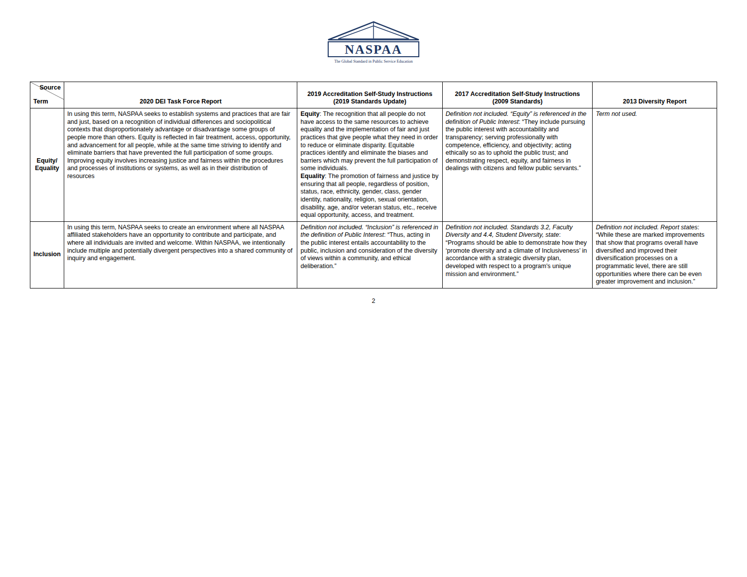NASPAA The Global Standard in Public Service Education
| Source Term | 2020 DEI Task Force Report | 2019 Accreditation Self-Study Instructions (2019 Standards Update) | 2017 Accreditation Self-Study Instructions (2009 Standards) | 2013 Diversity Report |
| --- | --- | --- | --- | --- |
| Equity/ Equality | In using this term, NASPAA seeks to establish systems and practices that are fair and just, based on a recognition of individual differences and sociopolitical contexts that disproportionately advantage or disadvantage some groups of people more than others. Equity is reflected in fair treatment, access, opportunity, and advancement for all people, while at the same time striving to identify and eliminate barriers that have prevented the full participation of some groups. Improving equity involves increasing justice and fairness within the procedures and processes of institutions or systems, as well as in their distribution of resources | Equity : The recognition that all people do not have access to the same resources to achieve equality and the implementation of fair and just practices that give people what they need in order to reduce or eliminate disparity. Equitable practices identify and eliminate the biases and barriers which may prevent the full participation of some individuals. Equality : The promotion of fairness and justice by ensuring that all people, regardless of position, status, race, ethnicity, gender, class, gender identity, nationality, religion, sexual orientation, disability, age, and/or veteran status, etc., receive equal opportunity, access, and treatment. | Definition not included. “Equity” is referenced in the definition of Public Interest : “They include pursuing the public interest with accountability and transparency; serving professionally with competence, efficiency, and objectivity; acting ethically so as to uphold the public trust; and demonstrating respect, equity, and fairness in dealings with citizens and fellow public servants.” | Term not used. |
| Inclusion | In using this term, NASPAA seeks to create an environment where all NASPAA affiliated stakeholders have an opportunity to contribute and participate, and where all individuals are invited and welcome. Within NASPAA, we intentionally include multiple and potentially divergent perspectives into a shared community of inquiry and engagement. | Definition not included. “Inclusion” is referenced in the definition of Public Interest : “Thus, acting in the public interest entails accountability to the public, inclusion and consideration of the diversity of views within a community, and ethical deliberation.” | Definition not included. Standards 3.2, Faculty Diversity and 4.4, Student Diversity, state : “Programs should be able to demonstrate how they ‘promote diversity and a climate of Inclusiveness’ in accordance with a strategic diversity plan, developed with respect to a program's unique mission and environment.” | Definition not included. Report states : “While these are marked improvements that show that programs overall have diversified and improved their diversification processes on a programmatic level, there are still opportunities where there can be even greater improvement and inclusion.” |
2